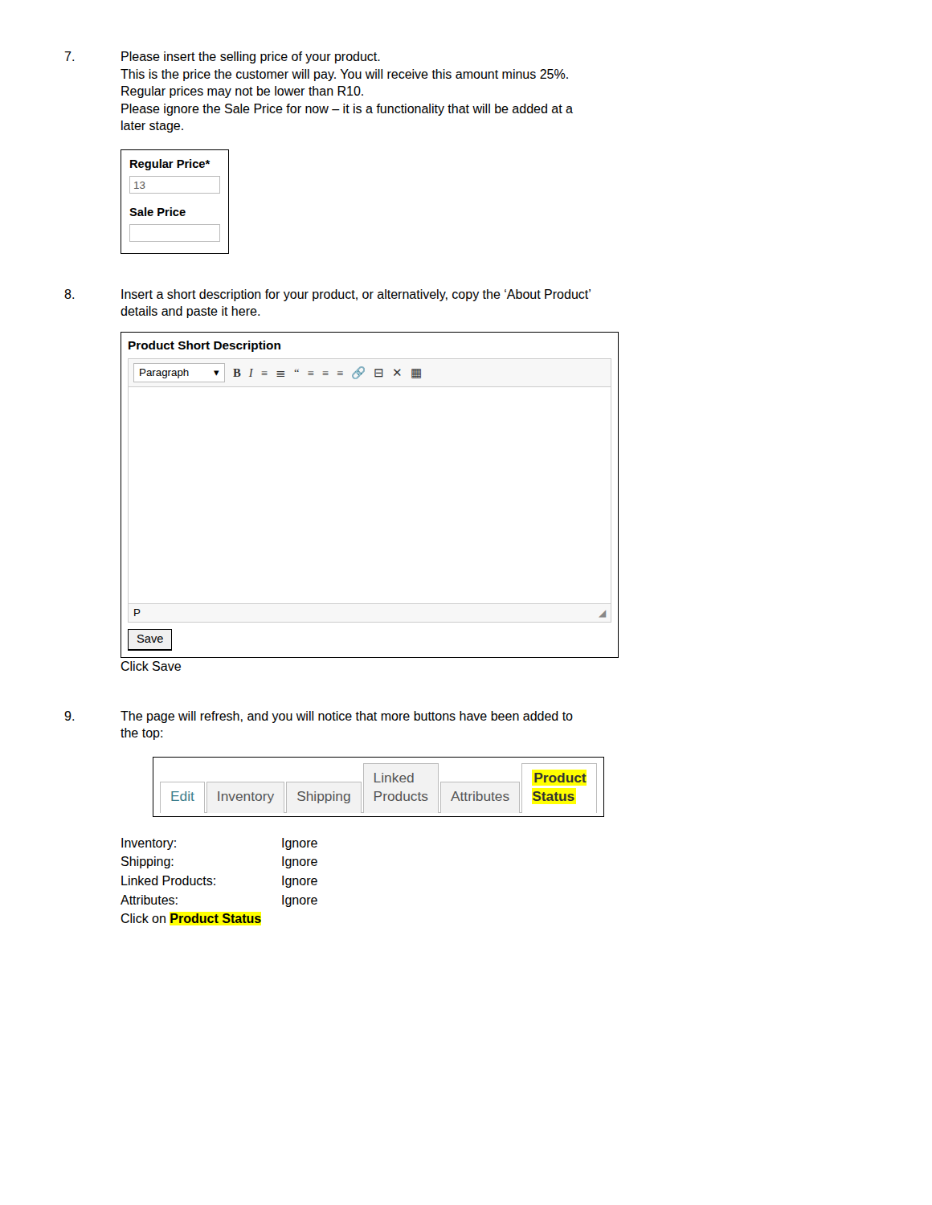Please insert the selling price of your product.
This is the price the customer will pay. You will receive this amount minus 25%.
Regular prices may not be lower than R10.
Please ignore the Sale Price for now – it is a functionality that will be added at a later stage.
Regular Price*
13
Sale Price
Insert a short description for your product, or alternatively, copy the ‘About Product’ details and paste it here.
Product Short Description
Paragraph ▾ B I ≡ ≣ “ ≡ ≡ ≡ 🔗 ⊟ ✕ ▦
P ◢
Save
Click Save
The page will refresh, and you will notice that more buttons have been added to the top:
Edit
Inventory
Shipping
Linked Products
Attributes
Product Status
| Inventory: | Ignore |
| Shipping: | Ignore |
| Linked Products: | Ignore |
| Attributes: | Ignore |
Click on Product Status